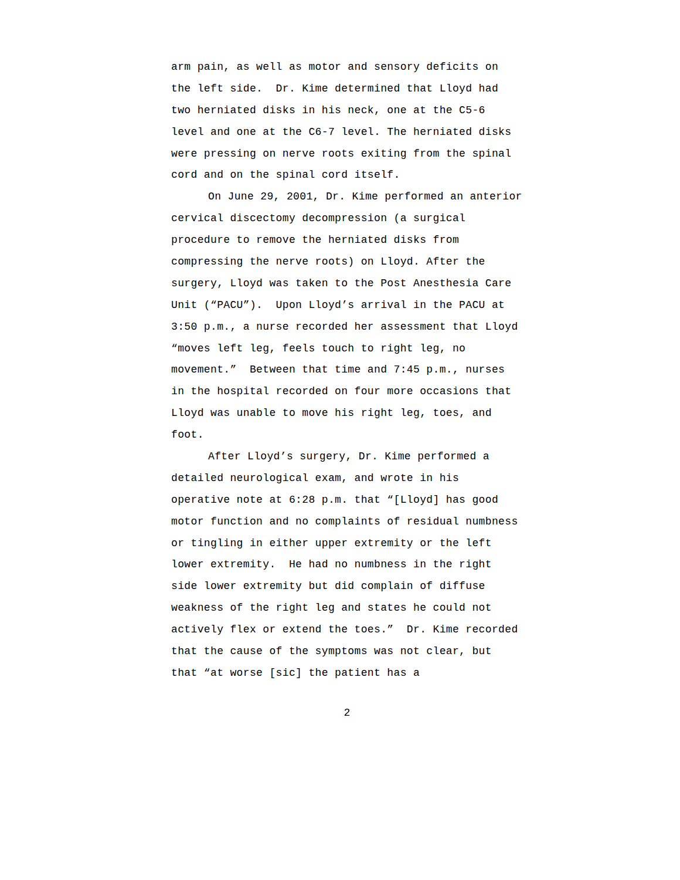arm pain, as well as motor and sensory deficits on the left side. Dr. Kime determined that Lloyd had two herniated disks in his neck, one at the C5-6 level and one at the C6-7 level. The herniated disks were pressing on nerve roots exiting from the spinal cord and on the spinal cord itself.
On June 29, 2001, Dr. Kime performed an anterior cervical discectomy decompression (a surgical procedure to remove the herniated disks from compressing the nerve roots) on Lloyd. After the surgery, Lloyd was taken to the Post Anesthesia Care Unit (“PACU”). Upon Lloyd’s arrival in the PACU at 3:50 p.m., a nurse recorded her assessment that Lloyd “moves left leg, feels touch to right leg, no movement.” Between that time and 7:45 p.m., nurses in the hospital recorded on four more occasions that Lloyd was unable to move his right leg, toes, and foot.
After Lloyd’s surgery, Dr. Kime performed a detailed neurological exam, and wrote in his operative note at 6:28 p.m. that “[Lloyd] has good motor function and no complaints of residual numbness or tingling in either upper extremity or the left lower extremity. He had no numbness in the right side lower extremity but did complain of diffuse weakness of the right leg and states he could not actively flex or extend the toes.” Dr. Kime recorded that the cause of the symptoms was not clear, but that “at worse [sic] the patient has a
2